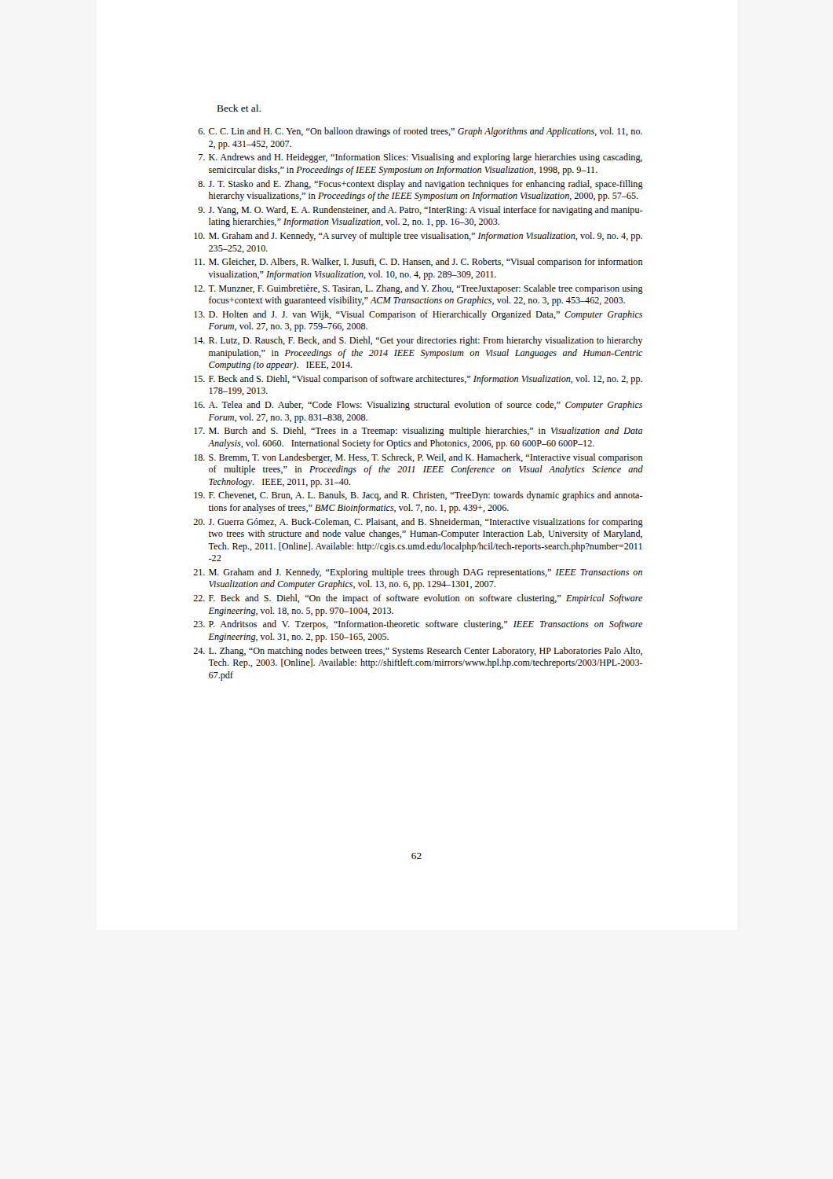Beck et al.
6. C. C. Lin and H. C. Yen, “On balloon drawings of rooted trees,” Graph Algorithms and Applications, vol. 11, no. 2, pp. 431–452, 2007.
7. K. Andrews and H. Heidegger, “Information Slices: Visualising and exploring large hierarchies using cascading, semicircular disks,” in Proceedings of IEEE Symposium on Information Visualization, 1998, pp. 9–11.
8. J. T. Stasko and E. Zhang, “Focus+context display and navigation techniques for enhancing radial, space-filling hierarchy visualizations,” in Proceedings of the IEEE Symposium on Information Visualization, 2000, pp. 57–65.
9. J. Yang, M. O. Ward, E. A. Rundensteiner, and A. Patro, “InterRing: A visual interface for navigating and manipulating hierarchies,” Information Visualization, vol. 2, no. 1, pp. 16–30, 2003.
10. M. Graham and J. Kennedy, “A survey of multiple tree visualisation,” Information Visualization, vol. 9, no. 4, pp. 235–252, 2010.
11. M. Gleicher, D. Albers, R. Walker, I. Jusufi, C. D. Hansen, and J. C. Roberts, “Visual comparison for information visualization,” Information Visualization, vol. 10, no. 4, pp. 289–309, 2011.
12. T. Munzner, F. Guimbretière, S. Tasiran, L. Zhang, and Y. Zhou, “TreeJuxtaposer: Scalable tree comparison using focus+context with guaranteed visibility,” ACM Transactions on Graphics, vol. 22, no. 3, pp. 453–462, 2003.
13. D. Holten and J. J. van Wijk, “Visual Comparison of Hierarchically Organized Data,” Computer Graphics Forum, vol. 27, no. 3, pp. 759–766, 2008.
14. R. Lutz, D. Rausch, F. Beck, and S. Diehl, “Get your directories right: From hierarchy visualization to hierarchy manipulation,” in Proceedings of the 2014 IEEE Symposium on Visual Languages and Human-Centric Computing (to appear). IEEE, 2014.
15. F. Beck and S. Diehl, “Visual comparison of software architectures,” Information Visualization, vol. 12, no. 2, pp. 178–199, 2013.
16. A. Telea and D. Auber, “Code Flows: Visualizing structural evolution of source code,” Computer Graphics Forum, vol. 27, no. 3, pp. 831–838, 2008.
17. M. Burch and S. Diehl, “Trees in a Treemap: visualizing multiple hierarchies,” in Visualization and Data Analysis, vol. 6060. International Society for Optics and Photonics, 2006, pp. 60 600P–60 600P–12.
18. S. Bremm, T. von Landesberger, M. Hess, T. Schreck, P. Weil, and K. Hamacherk, “Interactive visual comparison of multiple trees,” in Proceedings of the 2011 IEEE Conference on Visual Analytics Science and Technology. IEEE, 2011, pp. 31–40.
19. F. Chevenet, C. Brun, A. L. Banuls, B. Jacq, and R. Christen, “TreeDyn: towards dynamic graphics and annotations for analyses of trees,” BMC Bioinformatics, vol. 7, no. 1, pp. 439+, 2006.
20. J. Guerra Gómez, A. Buck-Coleman, C. Plaisant, and B. Shneiderman, “Interactive visualizations for comparing two trees with structure and node value changes,” Human-Computer Interaction Lab, University of Maryland, Tech. Rep., 2011. [Online]. Available: http://cgis.cs.umd.edu/localphp/hcil/tech-reports-search.php?number=2011-22
21. M. Graham and J. Kennedy, “Exploring multiple trees through DAG representations,” IEEE Transactions on Visualization and Computer Graphics, vol. 13, no. 6, pp. 1294–1301, 2007.
22. F. Beck and S. Diehl, “On the impact of software evolution on software clustering,” Empirical Software Engineering, vol. 18, no. 5, pp. 970–1004, 2013.
23. P. Andritsos and V. Tzerpos, “Information-theoretic software clustering,” IEEE Transactions on Software Engineering, vol. 31, no. 2, pp. 150–165, 2005.
24. L. Zhang, “On matching nodes between trees,” Systems Research Center Laboratory, HP Laboratories Palo Alto, Tech. Rep., 2003. [Online]. Available: http://shiftleft.com/mirrors/www.hpl.hp.com/techreports/2003/HPL-2003-67.pdf
62